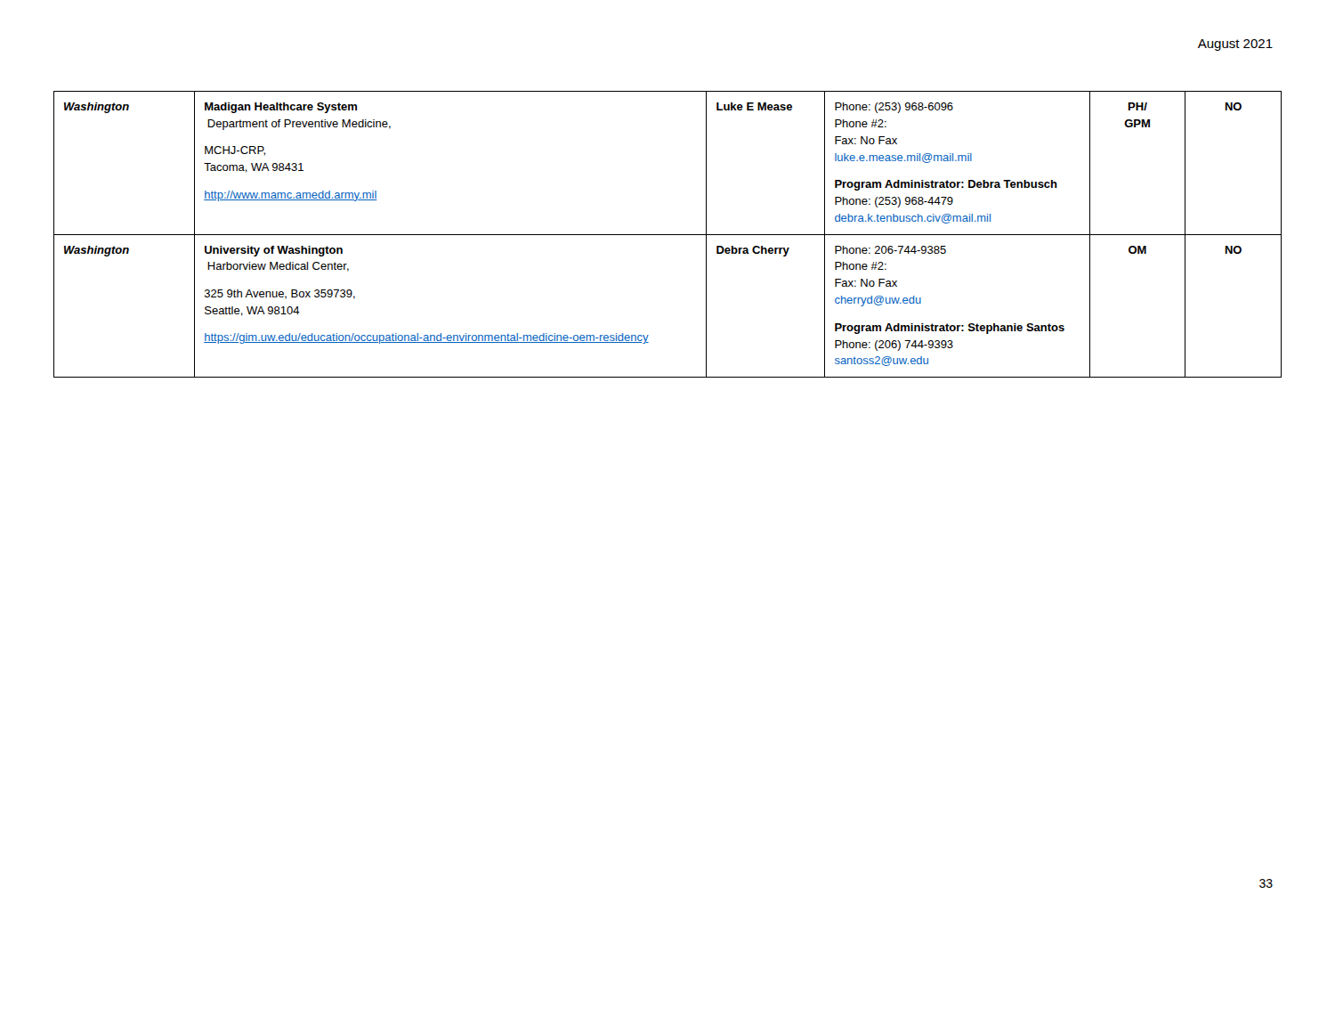August 2021
| Washington | Madigan Healthcare System Department of Preventive Medicine, MCHJ-CRP, Tacoma, WA 98431 http://www.mamc.amedd.army.mil | Luke E Mease | Phone: (253) 968-6096 Phone #2: Fax: No Fax luke.e.mease.mil@mail.mil Program Administrator: Debra Tenbusch Phone: (253) 968-4479 debra.k.tenbusch.civ@mail.mil | PH/ GPM | NO |
| Washington | University of Washington Harborview Medical Center, 325 9th Avenue, Box 359739, Seattle, WA 98104 https://gim.uw.edu/education/occupational-and-environmental-medicine-oem-residency | Debra Cherry | Phone: 206-744-9385 Phone #2: Fax: No Fax cherryd@uw.edu Program Administrator: Stephanie Santos Phone: (206) 744-9393 santoss2@uw.edu | OM | NO |
33